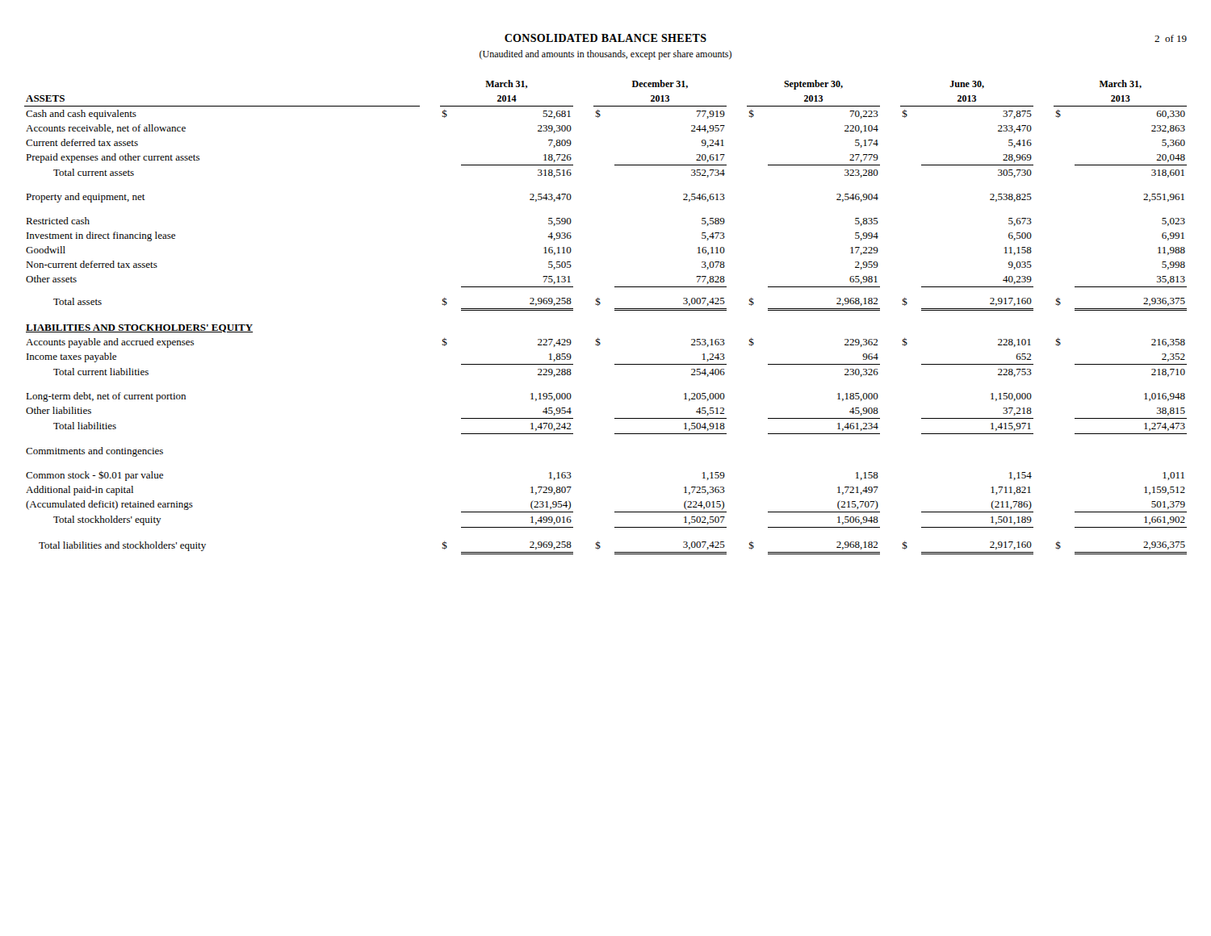2 of 19
CONSOLIDATED BALANCE SHEETS
(Unaudited and amounts in thousands, except per share amounts)
| | | March 31, | | December 31, | | September 30, | | June 30, | | March 31, |
| ASSETS | | 2014 | | 2013 | | 2013 | | 2013 | | 2013 |
| Cash and cash equivalents | | $ | 52,681 | | $ | 77,919 | | $ | 70,223 | | $ | 37,875 | | $ | 60,330 |
| Accounts receivable, net of allowance | | | 239,300 | | | 244,957 | | | 220,104 | | | 233,470 | | | 232,863 |
| Current deferred tax assets | | | 7,809 | | | 9,241 | | | 5,174 | | | 5,416 | | | 5,360 |
| Prepaid expenses and other current assets | | | 18,726 | | | 20,617 | | | 27,779 | | | 28,969 | | | 20,048 |
| Total current assets | | | 318,516 | | | 352,734 | | | 323,280 | | | 305,730 | | | 318,601 |
| Property and equipment, net | | | 2,543,470 | | | 2,546,613 | | | 2,546,904 | | | 2,538,825 | | | 2,551,961 |
| Restricted cash | | | 5,590 | | | 5,589 | | | 5,835 | | | 5,673 | | | 5,023 |
| Investment in direct financing lease | | | 4,936 | | | 5,473 | | | 5,994 | | | 6,500 | | | 6,991 |
| Goodwill | | | 16,110 | | | 16,110 | | | 17,229 | | | 11,158 | | | 11,988 |
| Non-current deferred tax assets | | | 5,505 | | | 3,078 | | | 2,959 | | | 9,035 | | | 5,998 |
| Other assets | | | 75,131 | | | 77,828 | | | 65,981 | | | 40,239 | | | 35,813 |
| Total assets | | $ | 2,969,258 | | $ | 3,007,425 | | $ | 2,968,182 | | $ | 2,917,160 | | $ | 2,936,375 |
| LIABILITIES AND STOCKHOLDERS' EQUITY | |
| Accounts payable and accrued expenses | | $ | 227,429 | | $ | 253,163 | | $ | 229,362 | | $ | 228,101 | | $ | 216,358 |
| Income taxes payable | | | 1,859 | | | 1,243 | | | 964 | | | 652 | | | 2,352 |
| Total current liabilities | | | 229,288 | | | 254,406 | | | 230,326 | | | 228,753 | | | 218,710 |
| Long-term debt, net of current portion | | | 1,195,000 | | | 1,205,000 | | | 1,185,000 | | | 1,150,000 | | | 1,016,948 |
| Other liabilities | | | 45,954 | | | 45,512 | | | 45,908 | | | 37,218 | | | 38,815 |
| Total liabilities | | | 1,470,242 | | | 1,504,918 | | | 1,461,234 | | | 1,415,971 | | | 1,274,473 |
| Commitments and contingencies | |
| Common stock - $0.01 par value | | | 1,163 | | | 1,159 | | | 1,158 | | | 1,154 | | | 1,011 |
| Additional paid-in capital | | | 1,729,807 | | | 1,725,363 | | | 1,721,497 | | | 1,711,821 | | | 1,159,512 |
| (Accumulated deficit) retained earnings | | | (231,954) | | | (224,015) | | | (215,707) | | | (211,786) | | | 501,379 |
| Total stockholders' equity | | | 1,499,016 | | | 1,502,507 | | | 1,506,948 | | | 1,501,189 | | | 1,661,902 |
| Total liabilities and stockholders' equity | | $ | 2,969,258 | | $ | 3,007,425 | | $ | 2,968,182 | | $ | 2,917,160 | | $ | 2,936,375 |